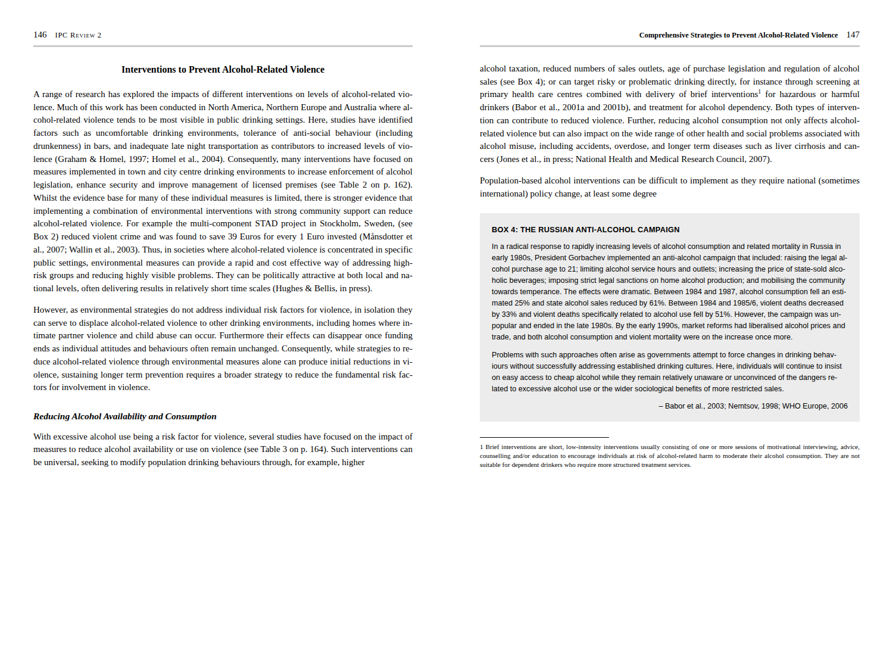146 IPC Review 2
Interventions to Prevent Alcohol-Related Violence
A range of research has explored the impacts of different interventions on levels of alcohol-related violence. Much of this work has been conducted in North America, Northern Europe and Australia where alcohol-related violence tends to be most visible in public drinking settings. Here, studies have identified factors such as uncomfortable drinking environments, tolerance of anti-social behaviour (including drunkenness) in bars, and inadequate late night transportation as contributors to increased levels of violence (Graham & Homel, 1997; Homel et al., 2004). Consequently, many interventions have focused on measures implemented in town and city centre drinking environments to increase enforcement of alcohol legislation, enhance security and improve management of licensed premises (see Table 2 on p. 162). Whilst the evidence base for many of these individual measures is limited, there is stronger evidence that implementing a combination of environmental interventions with strong community support can reduce alcohol-related violence. For example the multi-component STAD project in Stockholm, Sweden, (see Box 2) reduced violent crime and was found to save 39 Euros for every 1 Euro invested (Månsdotter et al., 2007; Wallin et al., 2003). Thus, in societies where alcohol-related violence is concentrated in specific public settings, environmental measures can provide a rapid and cost effective way of addressing high-risk groups and reducing highly visible problems. They can be politically attractive at both local and national levels, often delivering results in relatively short time scales (Hughes & Bellis, in press).
However, as environmental strategies do not address individual risk factors for violence, in isolation they can serve to displace alcohol-related violence to other drinking environments, including homes where intimate partner violence and child abuse can occur. Furthermore their effects can disappear once funding ends as individual attitudes and behaviours often remain unchanged. Consequently, while strategies to reduce alcohol-related violence through environmental measures alone can produce initial reductions in violence, sustaining longer term prevention requires a broader strategy to reduce the fundamental risk factors for involvement in violence.
Reducing Alcohol Availability and Consumption
With excessive alcohol use being a risk factor for violence, several studies have focused on the impact of measures to reduce alcohol availability or use on violence (see Table 3 on p. 164). Such interventions can be universal, seeking to modify population drinking behaviours through, for example, higher
Comprehensive Strategies to Prevent Alcohol-Related Violence 147
alcohol taxation, reduced numbers of sales outlets, age of purchase legislation and regulation of alcohol sales (see Box 4); or can target risky or problematic drinking directly, for instance through screening at primary health care centres combined with delivery of brief interventions1 for hazardous or harmful drinkers (Babor et al., 2001a and 2001b), and treatment for alcohol dependency. Both types of intervention can contribute to reduced violence. Further, reducing alcohol consumption not only affects alcohol-related violence but can also impact on the wide range of other health and social problems associated with alcohol misuse, including accidents, overdose, and longer term diseases such as liver cirrhosis and cancers (Jones et al., in press; National Health and Medical Research Council, 2007).
Population-based alcohol interventions can be difficult to implement as they require national (sometimes international) policy change, at least some degree
Box 4: The Russian Anti-Alcohol Campaign
In a radical response to rapidly increasing levels of alcohol consumption and related mortality in Russia in early 1980s, President Gorbachev implemented an anti-alcohol campaign that included: raising the legal alcohol purchase age to 21; limiting alcohol service hours and outlets; increasing the price of state-sold alcoholic beverages; imposing strict legal sanctions on home alcohol production; and mobilising the community towards temperance. The effects were dramatic. Between 1984 and 1987, alcohol consumption fell an estimated 25% and state alcohol sales reduced by 61%. Between 1984 and 1985/6, violent deaths decreased by 33% and violent deaths specifically related to alcohol use fell by 51%. However, the campaign was unpopular and ended in the late 1980s. By the early 1990s, market reforms had liberalised alcohol prices and trade, and both alcohol consumption and violent mortality were on the increase once more.
Problems with such approaches often arise as governments attempt to force changes in drinking behaviours without successfully addressing established drinking cultures. Here, individuals will continue to insist on easy access to cheap alcohol while they remain relatively unaware or unconvinced of the dangers related to excessive alcohol use or the wider sociological benefits of more restricted sales.
– Babor et al., 2003; Nemtsov, 1998; WHO Europe, 2006
1 Brief interventions are short, low-intensity interventions usually consisting of one or more sessions of motivational interviewing, advice, counselling and/or education to encourage individuals at risk of alcohol-related harm to moderate their alcohol consumption. They are not suitable for dependent drinkers who require more structured treatment services.